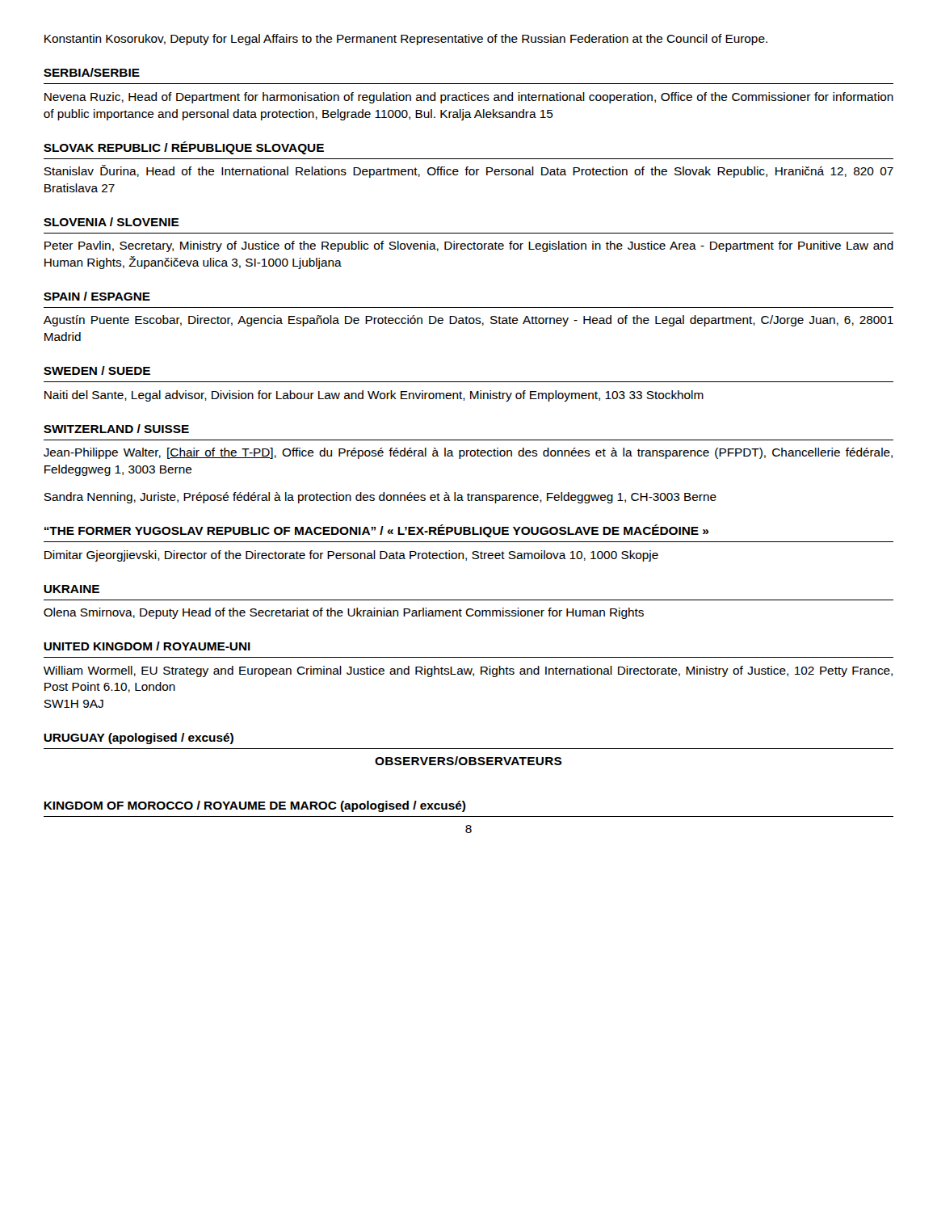Konstantin Kosorukov, Deputy for Legal Affairs to the Permanent Representative of the Russian Federation at the Council of Europe.
SERBIA/SERBIE
Nevena Ruzic, Head of Department for harmonisation of regulation and practices and international cooperation, Office of the Commissioner for information of public importance and personal data protection, Belgrade 11000, Bul. Kralja Aleksandra 15
SLOVAK REPUBLIC / RÉPUBLIQUE SLOVAQUE
Stanislav Ďurina, Head of the International Relations Department, Office for Personal Data Protection of the Slovak Republic, Hraničná 12, 820 07 Bratislava 27
SLOVENIA / SLOVENIE
Peter Pavlin, Secretary, Ministry of Justice of the Republic of Slovenia, Directorate for Legislation in the Justice Area - Department for Punitive Law and Human Rights, Župančičeva ulica 3, SI-1000 Ljubljana
SPAIN / ESPAGNE
Agustín Puente Escobar, Director, Agencia Española De Protección De Datos, State Attorney - Head of the Legal department, C/Jorge Juan, 6, 28001 Madrid
SWEDEN / SUEDE
Naiti del Sante, Legal advisor, Division for Labour Law and Work Enviroment, Ministry of Employment, 103 33 Stockholm
SWITZERLAND / SUISSE
Jean-Philippe Walter, [Chair of the T-PD], Office du Préposé fédéral à la protection des données et à la transparence (PFPDT), Chancellerie fédérale, Feldeggweg 1, 3003 Berne
Sandra Nenning, Juriste, Préposé fédéral à la protection des données et à la transparence, Feldeggweg 1, CH-3003 Berne
“THE FORMER YUGOSLAV REPUBLIC OF MACEDONIA” / « L’EX-RÉPUBLIQUE YOUGOSLAVE DE MACÉDOINE »
Dimitar Gjeorgjievski, Director of the Directorate for Personal Data Protection, Street Samoilova 10, 1000 Skopje
UKRAINE
Olena Smirnova, Deputy Head of the Secretariat of the Ukrainian Parliament Commissioner for Human Rights
UNITED KINGDOM / ROYAUME-UNI
William Wormell, EU Strategy and European Criminal Justice and RightsLaw, Rights and International Directorate, Ministry of Justice, 102 Petty France, Post Point 6.10, London
SW1H 9AJ
URUGUAY (apologised / excusé)
OBSERVERS/OBSERVATEURS
KINGDOM OF MOROCCO / ROYAUME DE MAROC (apologised / excusé)
8